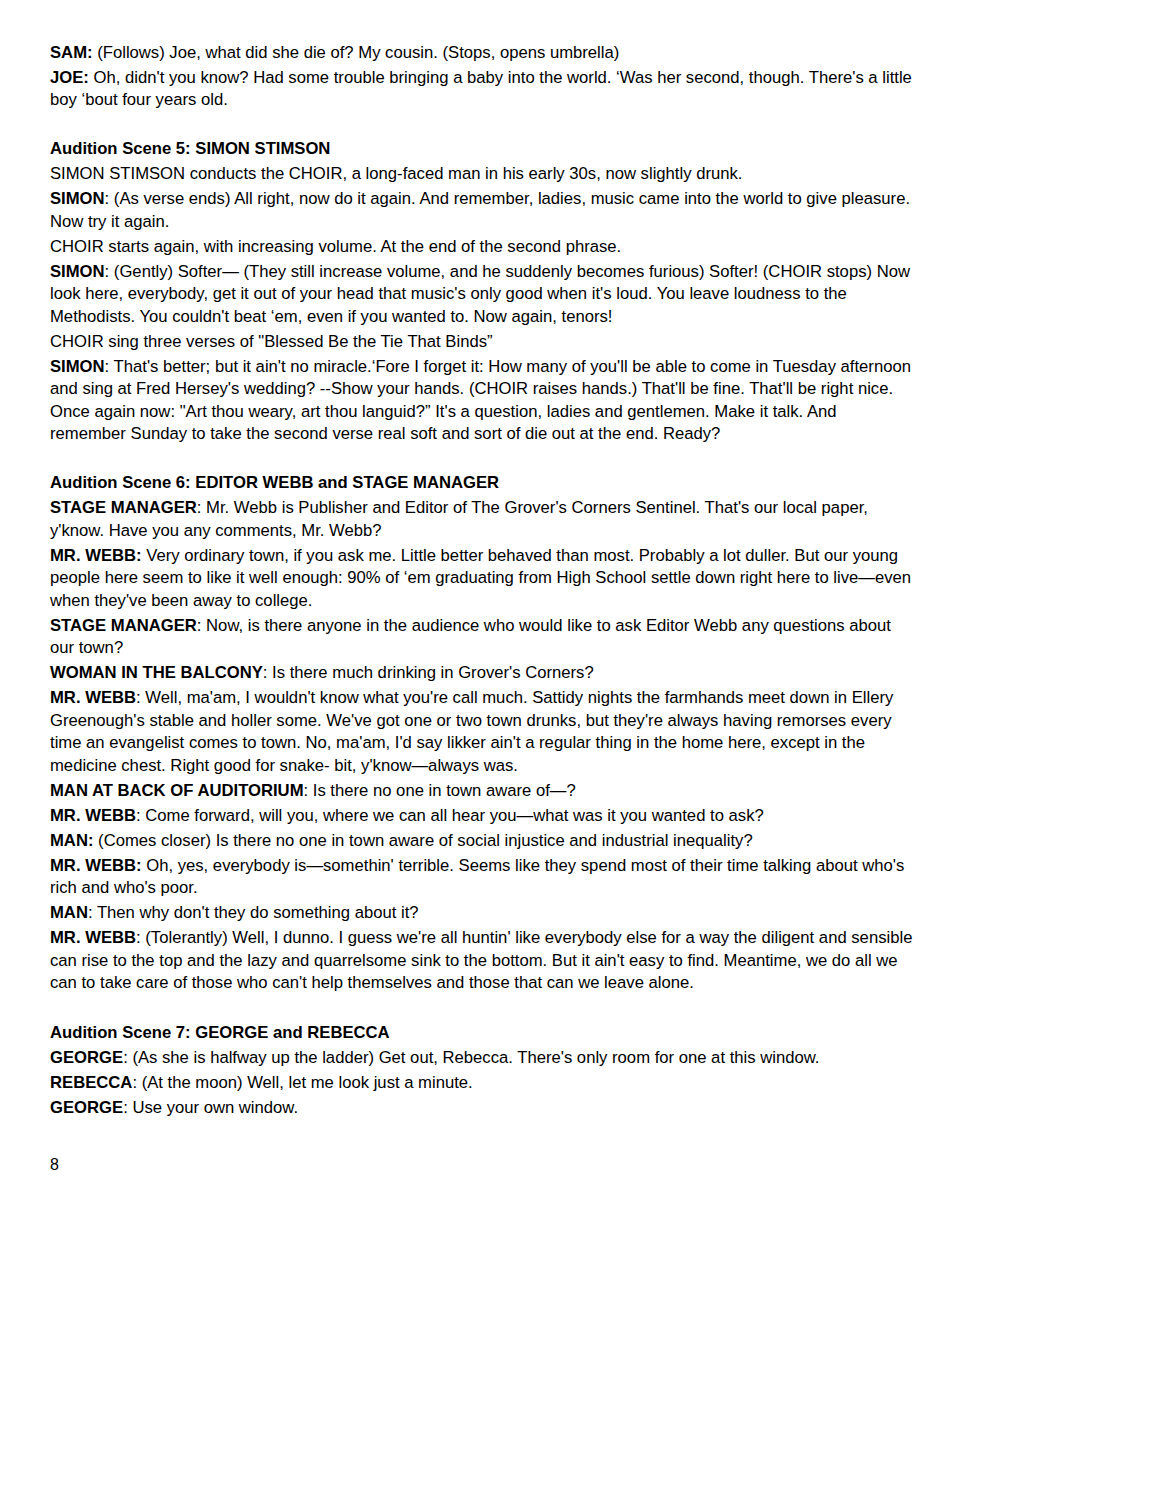SAM: (Follows) Joe, what did she die of? My cousin. (Stops, opens umbrella)
JOE: Oh, didn't you know? Had some trouble bringing a baby into the world. ‘Was her second, though. There's a little boy ‘bout four years old.
Audition Scene 5: SIMON STIMSON
SIMON STIMSON conducts the CHOIR, a long-faced man in his early 30s, now slightly drunk.
SIMON: (As verse ends) All right, now do it again. And remember, ladies, music came into the world to give pleasure. Now try it again.
CHOIR starts again, with increasing volume. At the end of the second phrase.
SIMON: (Gently) Softer— (They still increase volume, and he suddenly becomes furious) Softer! (CHOIR stops) Now look here, everybody, get it out of your head that music's only good when it's loud. You leave loudness to the Methodists. You couldn't beat ‘em, even if you wanted to. Now again, tenors!
CHOIR sing three verses of "Blessed Be the Tie That Binds”
SIMON: That's better; but it ain't no miracle.‘Fore I forget it: How many of you'll be able to come in Tuesday afternoon and sing at Fred Hersey's wedding? --Show your hands. (CHOIR raises hands.) That'll be fine. That'll be right nice. Once again now: "Art thou weary, art thou languid?” It's a question, ladies and gentlemen. Make it talk. And remember Sunday to take the second verse real soft and sort of die out at the end. Ready?
Audition Scene 6: EDITOR WEBB and STAGE MANAGER
STAGE MANAGER: Mr. Webb is Publisher and Editor of The Grover's Corners Sentinel. That's our local paper, y'know. Have you any comments, Mr. Webb?
MR. WEBB: Very ordinary town, if you ask me. Little better behaved than most. Probably a lot duller. But our young people here seem to like it well enough: 90% of ‘em graduating from High School settle down right here to live—even when they've been away to college.
STAGE MANAGER: Now, is there anyone in the audience who would like to ask Editor Webb any questions about our town?
WOMAN IN THE BALCONY: Is there much drinking in Grover's Corners?
MR. WEBB: Well, ma'am, I wouldn't know what you're call much. Sattidy nights the farmhands meet down in Ellery Greenough's stable and holler some. We've got one or two town drunks, but they're always having remorses every time an evangelist comes to town. No, ma'am, I'd say likker ain't a regular thing in the home here, except in the medicine chest. Right good for snake- bit, y'know—always was.
MAN AT BACK OF AUDITORIUM: Is there no one in town aware of—?
MR. WEBB: Come forward, will you, where we can all hear you—what was it you wanted to ask?
MAN: (Comes closer) Is there no one in town aware of social injustice and industrial inequality?
MR. WEBB: Oh, yes, everybody is—somethin' terrible. Seems like they spend most of their time talking about who's rich and who's poor.
MAN: Then why don't they do something about it?
MR. WEBB: (Tolerantly) Well, I dunno. I guess we're all huntin' like everybody else for a way the diligent and sensible can rise to the top and the lazy and quarrelsome sink to the bottom. But it ain't easy to find. Meantime, we do all we can to take care of those who can't help themselves and those that can we leave alone.
Audition Scene 7: GEORGE and REBECCA
GEORGE: (As she is halfway up the ladder) Get out, Rebecca. There's only room for one at this window.
REBECCA: (At the moon) Well, let me look just a minute.
GEORGE: Use your own window.
8